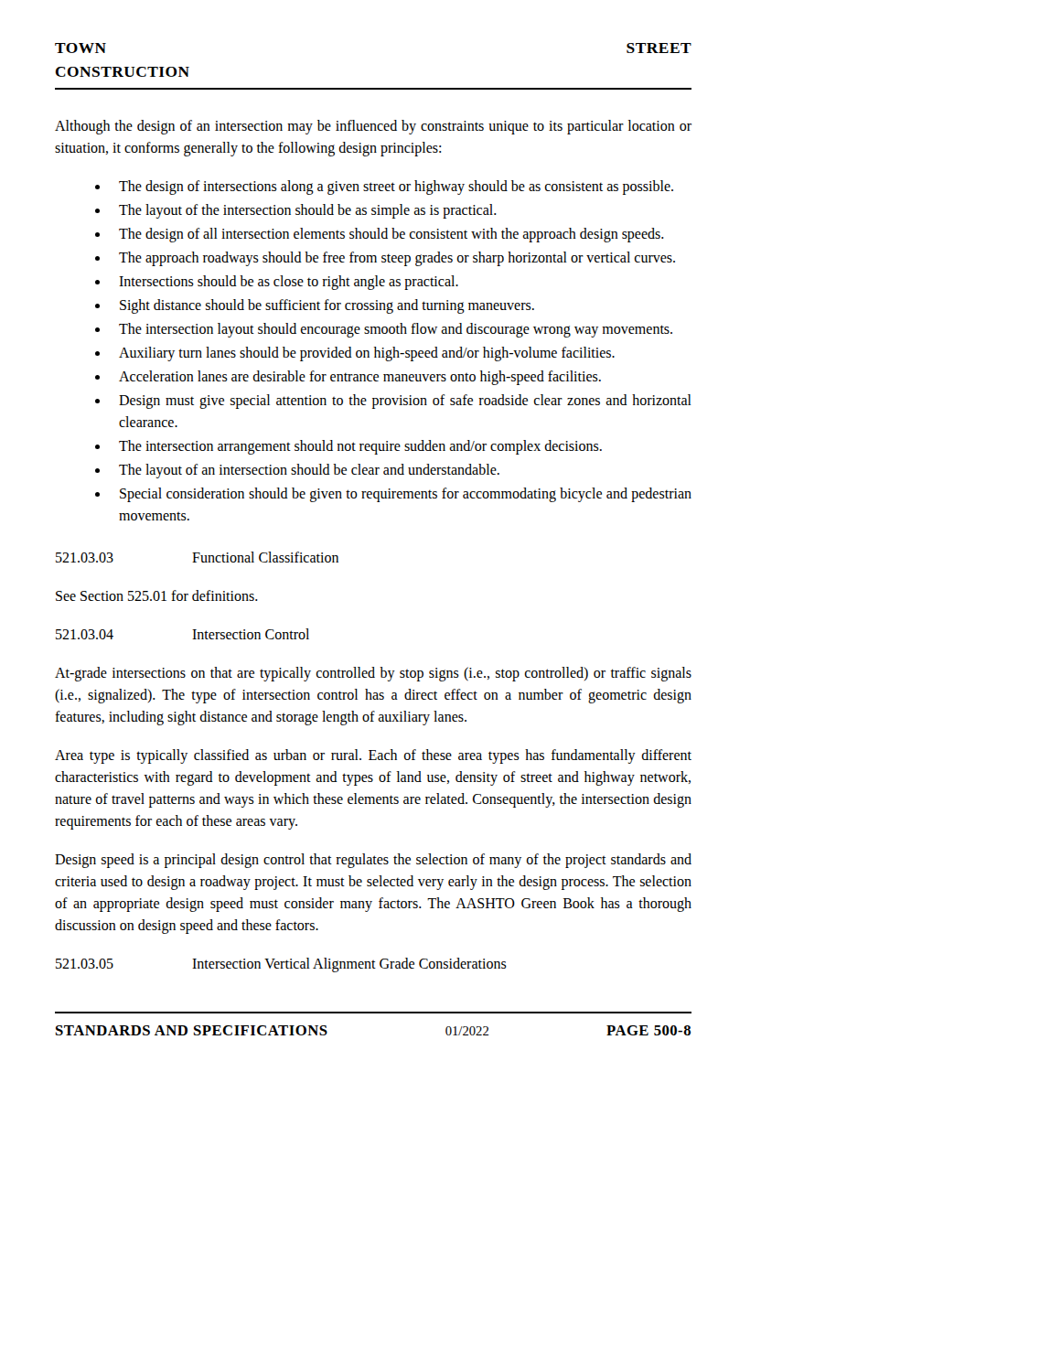TOWN
CONSTRUCTION
STREET
Although the design of an intersection may be influenced by constraints unique to its particular location or situation, it conforms generally to the following design principles:
The design of intersections along a given street or highway should be as consistent as possible.
The layout of the intersection should be as simple as is practical.
The design of all intersection elements should be consistent with the approach design speeds.
The approach roadways should be free from steep grades or sharp horizontal or vertical curves.
Intersections should be as close to right angle as practical.
Sight distance should be sufficient for crossing and turning maneuvers.
The intersection layout should encourage smooth flow and discourage wrong way movements.
Auxiliary turn lanes should be provided on high-speed and/or high-volume facilities.
Acceleration lanes are desirable for entrance maneuvers onto high-speed facilities.
Design must give special attention to the provision of safe roadside clear zones and horizontal clearance.
The intersection arrangement should not require sudden and/or complex decisions.
The layout of an intersection should be clear and understandable.
Special consideration should be given to requirements for accommodating bicycle and pedestrian movements.
521.03.03 Functional Classification
See Section 525.01 for definitions.
521.03.04 Intersection Control
At-grade intersections on that are typically controlled by stop signs (i.e., stop controlled) or traffic signals (i.e., signalized). The type of intersection control has a direct effect on a number of geometric design features, including sight distance and storage length of auxiliary lanes.
Area type is typically classified as urban or rural. Each of these area types has fundamentally different characteristics with regard to development and types of land use, density of street and highway network, nature of travel patterns and ways in which these elements are related. Consequently, the intersection design requirements for each of these areas vary.
Design speed is a principal design control that regulates the selection of many of the project standards and criteria used to design a roadway project. It must be selected very early in the design process. The selection of an appropriate design speed must consider many factors. The AASHTO Green Book has a thorough discussion on design speed and these factors.
521.03.05 Intersection Vertical Alignment Grade Considerations
STANDARDS AND SPECIFICATIONS 01/2022 PAGE 500-8